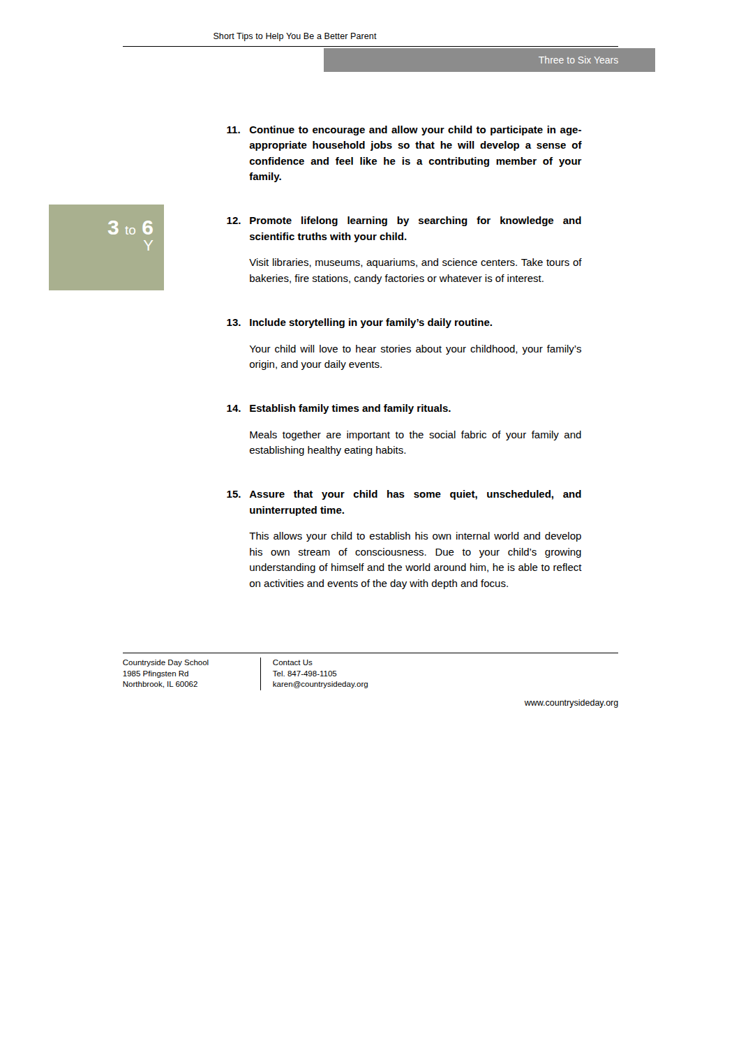Short Tips to Help You Be a Better Parent
Three to Six Years
3 to 6
Y
11.
Continue to encourage and allow your child to participate in age-appropriate household jobs so that he will develop a sense of confidence and feel like he is a contributing member of your family.
12.
Promote lifelong learning by searching for knowledge and scientific truths with your child.
Visit libraries, museums, aquariums, and science centers. Take tours of bakeries, fire stations, candy factories or whatever is of interest.
13.
Include storytelling in your family’s daily routine.
Your child will love to hear stories about your childhood, your family’s origin, and your daily events.
14.
Establish family times and family rituals.
Meals together are important to the social fabric of your family and establishing healthy eating habits.
15.
Assure that your child has some quiet, unscheduled, and uninterrupted time.
This allows your child to establish his own internal world and develop his own stream of consciousness. Due to your child’s growing understanding of himself and the world around him, he is able to reflect on activities and events of the day with depth and focus.
Countryside Day School
1985 Pfingsten Rd
Northbrook, IL 60062
Contact Us
Tel. 847-498-1105
karen@countrysideday.org
www.countrysideday.org